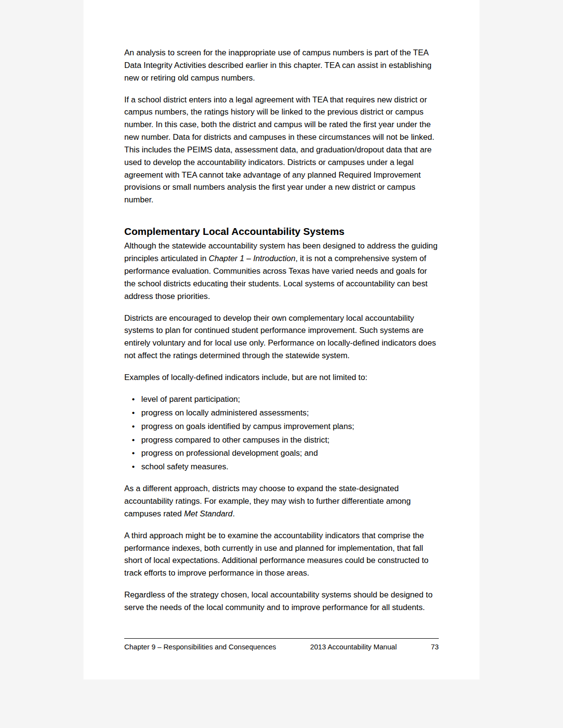An analysis to screen for the inappropriate use of campus numbers is part of the TEA Data Integrity Activities described earlier in this chapter. TEA can assist in establishing new or retiring old campus numbers.
If a school district enters into a legal agreement with TEA that requires new district or campus numbers, the ratings history will be linked to the previous district or campus number. In this case, both the district and campus will be rated the first year under the new number. Data for districts and campuses in these circumstances will not be linked. This includes the PEIMS data, assessment data, and graduation/dropout data that are used to develop the accountability indicators. Districts or campuses under a legal agreement with TEA cannot take advantage of any planned Required Improvement provisions or small numbers analysis the first year under a new district or campus number.
Complementary Local Accountability Systems
Although the statewide accountability system has been designed to address the guiding principles articulated in Chapter 1 – Introduction, it is not a comprehensive system of performance evaluation. Communities across Texas have varied needs and goals for the school districts educating their students. Local systems of accountability can best address those priorities.
Districts are encouraged to develop their own complementary local accountability systems to plan for continued student performance improvement. Such systems are entirely voluntary and for local use only. Performance on locally-defined indicators does not affect the ratings determined through the statewide system.
Examples of locally-defined indicators include, but are not limited to:
level of parent participation;
progress on locally administered assessments;
progress on goals identified by campus improvement plans;
progress compared to other campuses in the district;
progress on professional development goals; and
school safety measures.
As a different approach, districts may choose to expand the state-designated accountability ratings. For example, they may wish to further differentiate among campuses rated Met Standard.
A third approach might be to examine the accountability indicators that comprise the performance indexes, both currently in use and planned for implementation, that fall short of local expectations. Additional performance measures could be constructed to track efforts to improve performance in those areas.
Regardless of the strategy chosen, local accountability systems should be designed to serve the needs of the local community and to improve performance for all students.
Chapter 9 – Responsibilities and Consequences 2013 Accountability Manual 73